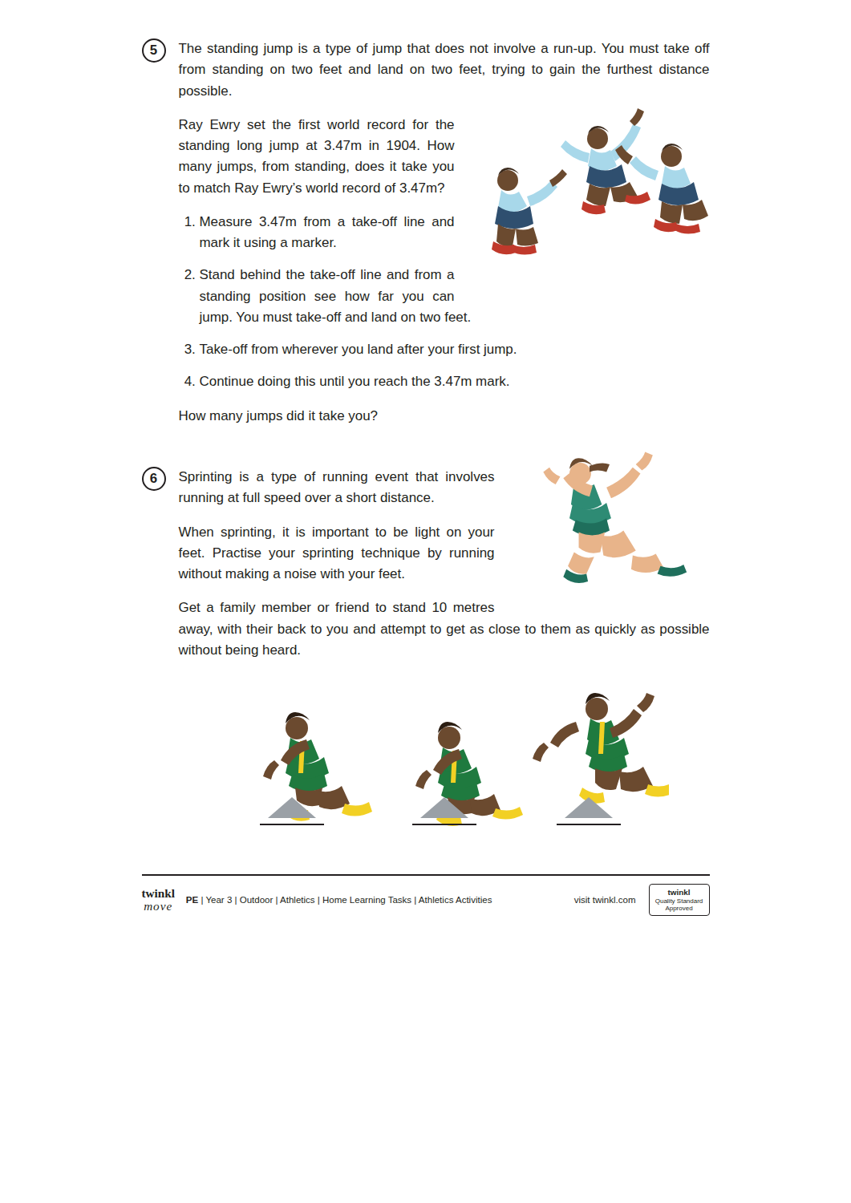5
The standing jump is a type of jump that does not involve a run-up. You must take off from standing on two feet and land on two feet, trying to gain the furthest distance possible.
Ray Ewry set the first world record for the standing long jump at 3.47m in 1904. How many jumps, from standing, does it take you to match Ray Ewry’s world record of 3.47m?
Measure 3.47m from a take-off line and mark it using a marker.
Stand behind the take-off line and from a standing position see how far you can jump. You must take-off and land on two feet.
Take-off from wherever you land after your first jump.
Continue doing this until you reach the 3.47m mark.
How many jumps did it take you?
6
Sprinting is a type of running event that involves running at full speed over a short distance.
When sprinting, it is important to be light on your feet. Practise your sprinting technique by running without making a noise with your feet.
Get a family member or friend to stand 10 metres away, with their back to you and attempt to get as close to them as quickly as possible without being heard.
twinkl move
PE | Year 3 | Outdoor | Athletics | Home Learning Tasks | Athletics Activities
visit twinkl.com
twinkl Quality Standard
Approved